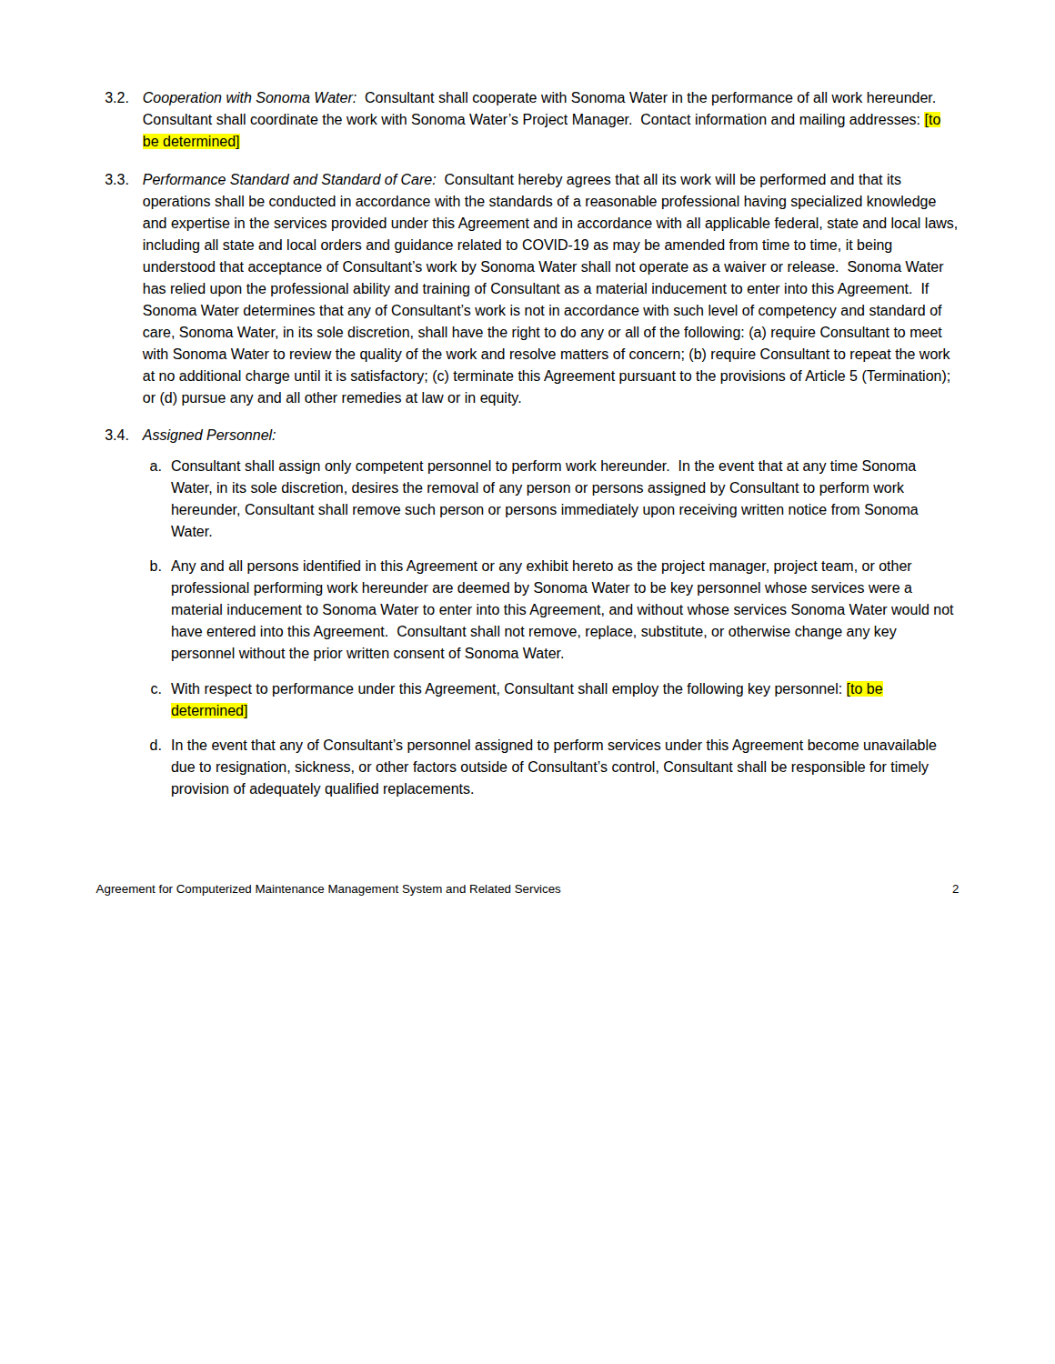3.2.
Cooperation with Sonoma Water: Consultant shall cooperate with Sonoma Water in the performance of all work hereunder. Consultant shall coordinate the work with Sonoma Water’s Project Manager. Contact information and mailing addresses: [to be determined]
3.3.
Performance Standard and Standard of Care: Consultant hereby agrees that all its work will be performed and that its operations shall be conducted in accordance with the standards of a reasonable professional having specialized knowledge and expertise in the services provided under this Agreement and in accordance with all applicable federal, state and local laws, including all state and local orders and guidance related to COVID-19 as may be amended from time to time, it being understood that acceptance of Consultant’s work by Sonoma Water shall not operate as a waiver or release. Sonoma Water has relied upon the professional ability and training of Consultant as a material inducement to enter into this Agreement. If Sonoma Water determines that any of Consultant’s work is not in accordance with such level of competency and standard of care, Sonoma Water, in its sole discretion, shall have the right to do any or all of the following: (a) require Consultant to meet with Sonoma Water to review the quality of the work and resolve matters of concern; (b) require Consultant to repeat the work at no additional charge until it is satisfactory; (c) terminate this Agreement pursuant to the provisions of Article 5 (Termination); or (d) pursue any and all other remedies at law or in equity.
3.4.
Assigned Personnel:
Consultant shall assign only competent personnel to perform work hereunder. In the event that at any time Sonoma Water, in its sole discretion, desires the removal of any person or persons assigned by Consultant to perform work hereunder, Consultant shall remove such person or persons immediately upon receiving written notice from Sonoma Water.
Any and all persons identified in this Agreement or any exhibit hereto as the project manager, project team, or other professional performing work hereunder are deemed by Sonoma Water to be key personnel whose services were a material inducement to Sonoma Water to enter into this Agreement, and without whose services Sonoma Water would not have entered into this Agreement. Consultant shall not remove, replace, substitute, or otherwise change any key personnel without the prior written consent of Sonoma Water.
With respect to performance under this Agreement, Consultant shall employ the following key personnel: [to be determined]
In the event that any of Consultant’s personnel assigned to perform services under this Agreement become unavailable due to resignation, sickness, or other factors outside of Consultant’s control, Consultant shall be responsible for timely provision of adequately qualified replacements.
Agreement for Computerized Maintenance Management System and Related Services
2